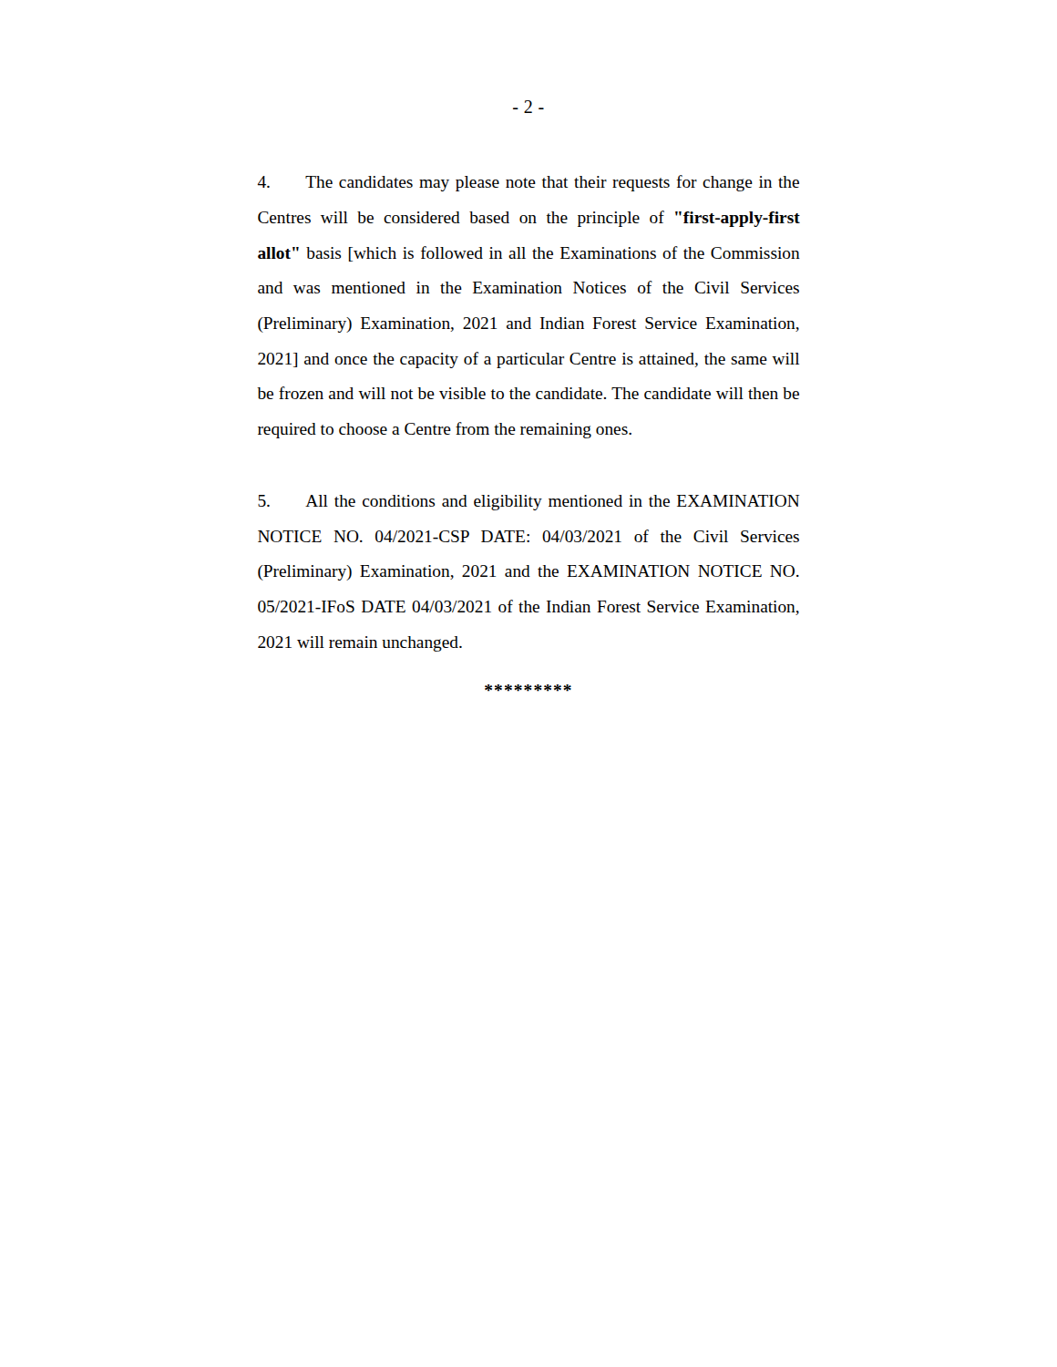- 2 -
4. The candidates may please note that their requests for change in the Centres will be considered based on the principle of "first-apply-first allot" basis [which is followed in all the Examinations of the Commission and was mentioned in the Examination Notices of the Civil Services (Preliminary) Examination, 2021 and Indian Forest Service Examination, 2021] and once the capacity of a particular Centre is attained, the same will be frozen and will not be visible to the candidate. The candidate will then be required to choose a Centre from the remaining ones.
5. All the conditions and eligibility mentioned in the EXAMINATION NOTICE NO. 04/2021-CSP DATE: 04/03/2021 of the Civil Services (Preliminary) Examination, 2021 and the EXAMINATION NOTICE NO. 05/2021-IFoS DATE 04/03/2021 of the Indian Forest Service Examination, 2021 will remain unchanged.
*********